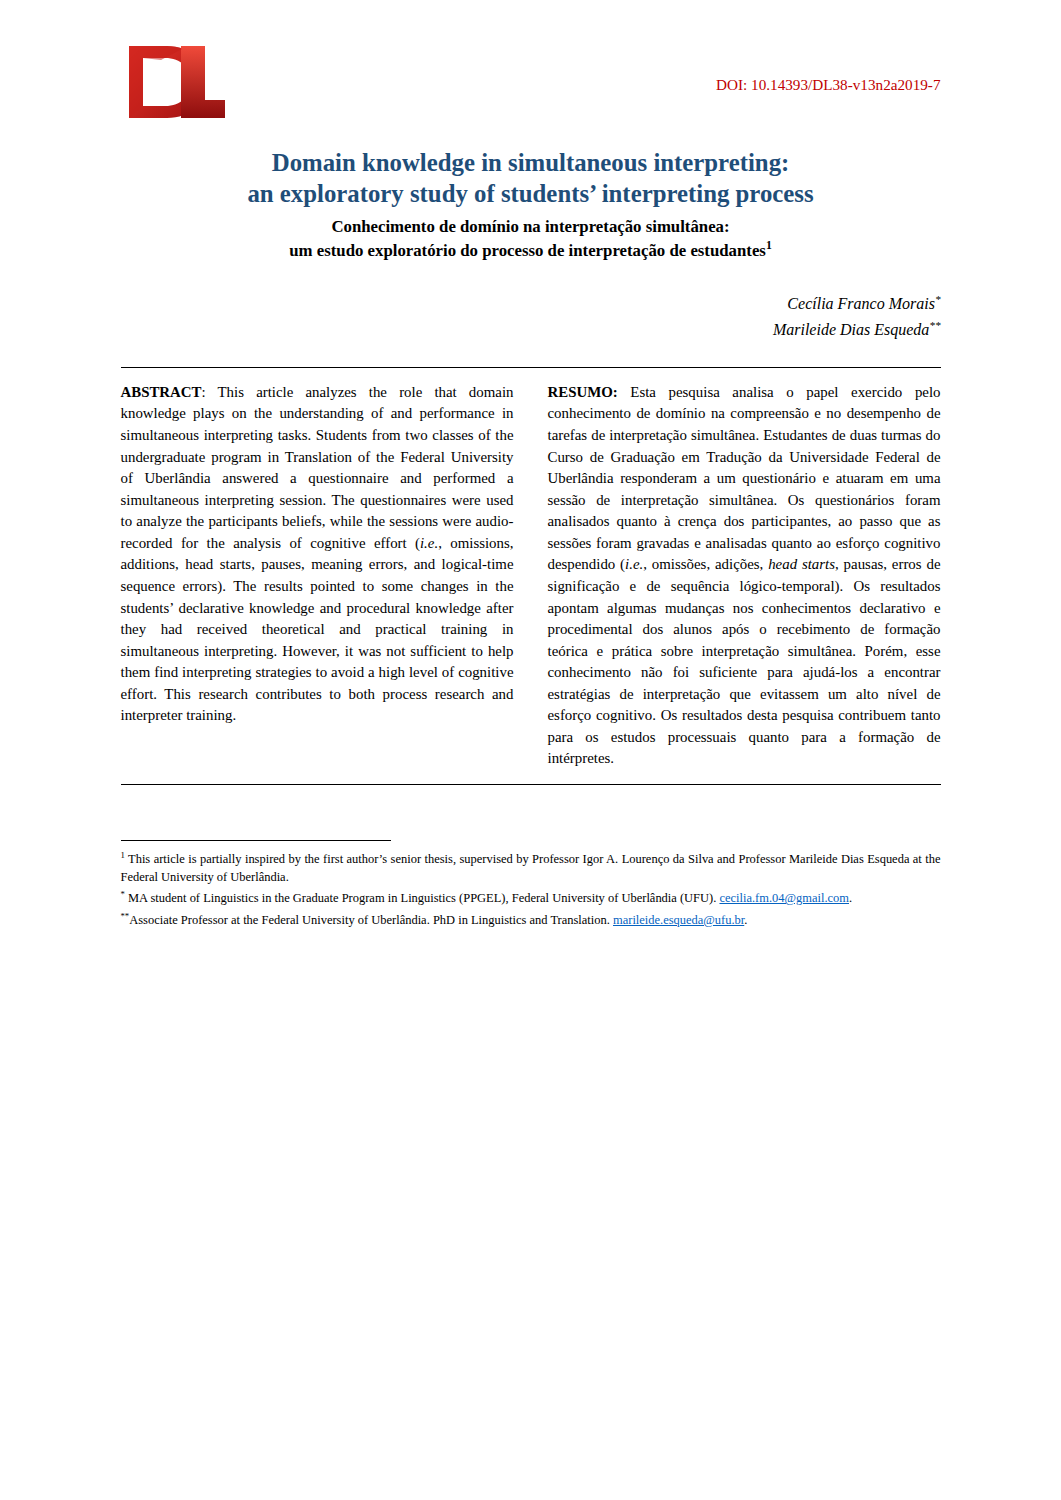DOI: 10.14393/DL38-v13n2a2019-7
Domain knowledge in simultaneous interpreting:
an exploratory study of students’ interpreting process
Conhecimento de domínio na interpretação simultânea:
um estudo exploratório do processo de interpretação de estudantes1
Cecília Franco Morais*
Marileide Dias Esqueda**
ABSTRACT: This article analyzes the role that domain knowledge plays on the understanding of and performance in simultaneous interpreting tasks. Students from two classes of the undergraduate program in Translation of the Federal University of Uberlândia answered a questionnaire and performed a simultaneous interpreting session. The questionnaires were used to analyze the participants beliefs, while the sessions were audio-recorded for the analysis of cognitive effort (i.e., omissions, additions, head starts, pauses, meaning errors, and logical-time sequence errors). The results pointed to some changes in the students’ declarative knowledge and procedural knowledge after they had received theoretical and practical training in simultaneous interpreting. However, it was not sufficient to help them find interpreting strategies to avoid a high level of cognitive effort. This research contributes to both process research and interpreter training.
RESUMO: Esta pesquisa analisa o papel exercido pelo conhecimento de domínio na compreensão e no desempenho de tarefas de interpretação simultânea. Estudantes de duas turmas do Curso de Graduação em Tradução da Universidade Federal de Uberlândia responderam a um questionário e atuaram em uma sessão de interpretação simultânea. Os questionários foram analisados quanto à crença dos participantes, ao passo que as sessões foram gravadas e analisadas quanto ao esforço cognitivo despendido (i.e., omissões, adições, head starts, pausas, erros de significação e de sequência lógico-temporal). Os resultados apontam algumas mudanças nos conhecimentos declarativo e procedimental dos alunos após o recebimento de formação teórica e prática sobre interpretação simultânea. Porém, esse conhecimento não foi suficiente para ajudá-los a encontrar estratégias de interpretação que evitassem um alto nível de esforço cognitivo. Os resultados desta pesquisa contribuem tanto para os estudos processuais quanto para a formação de intérpretes.
1 This article is partially inspired by the first author’s senior thesis, supervised by Professor Igor A. Lourenço da Silva and Professor Marileide Dias Esqueda at the Federal University of Uberlândia.
* MA student of Linguistics in the Graduate Program in Linguistics (PPGEL), Federal University of Uberlândia (UFU). cecilia.fm.04@gmail.com.
**Associate Professor at the Federal University of Uberlândia. PhD in Linguistics and Translation. marileide.esqueda@ufu.br.